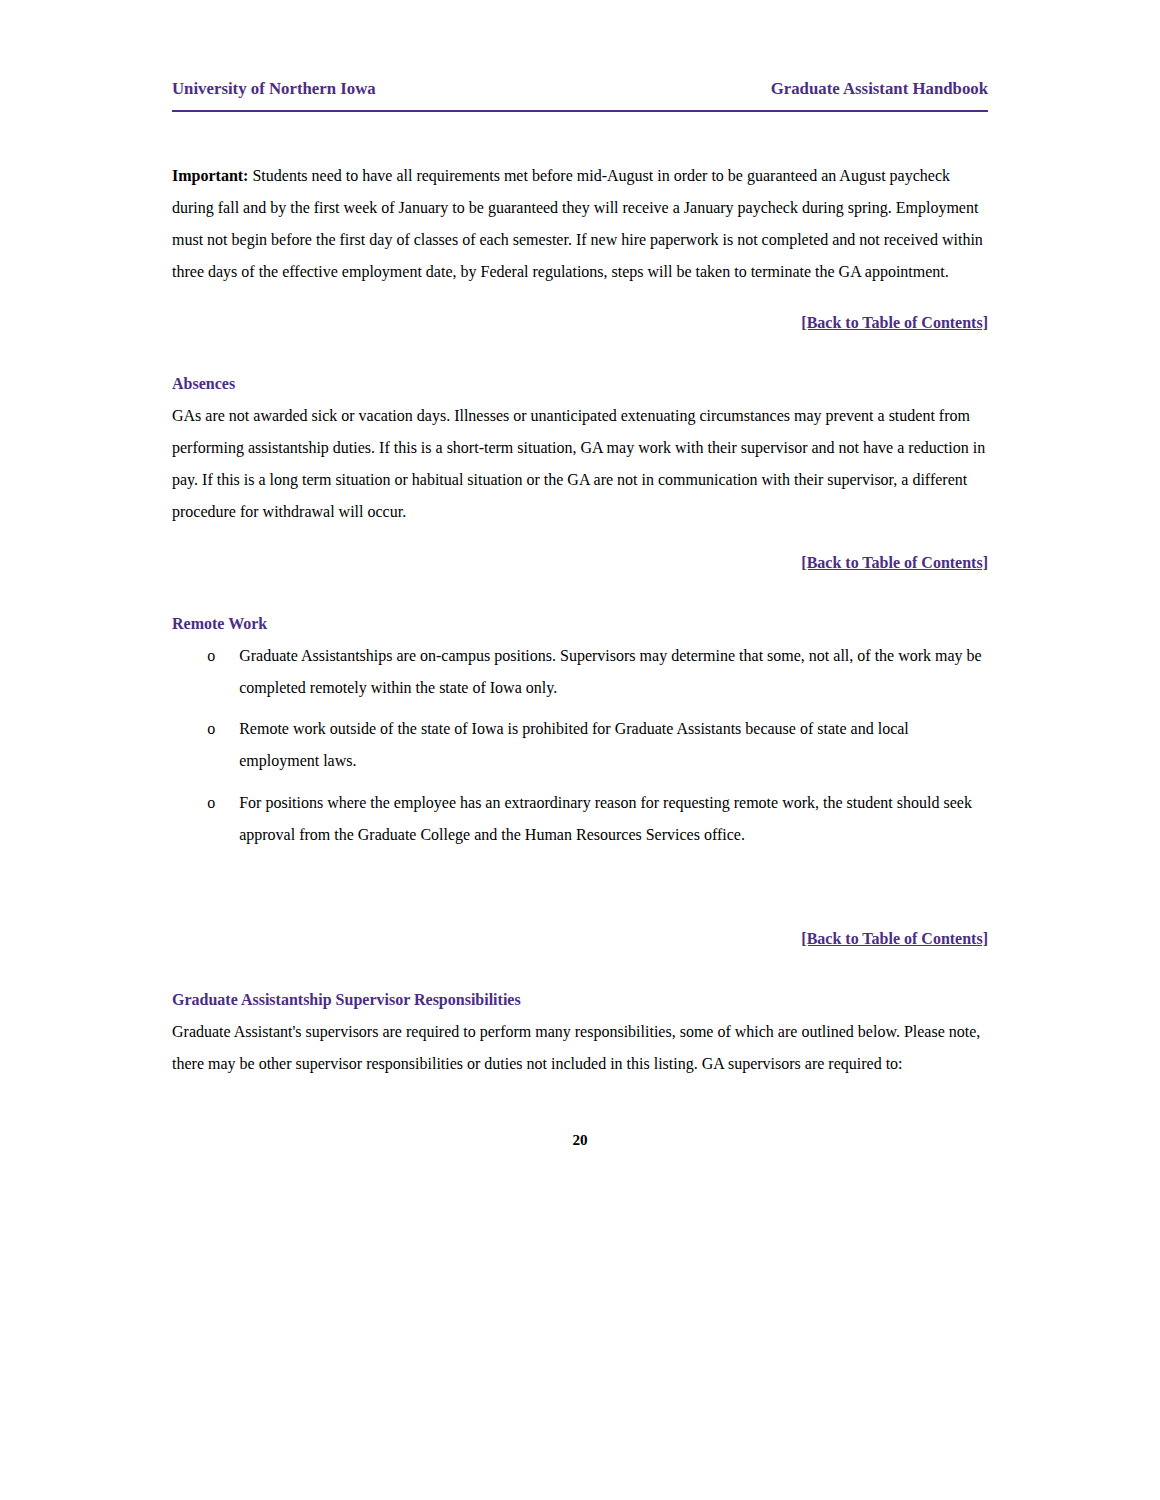University of Northern Iowa
Graduate Assistant Handbook
Important: Students need to have all requirements met before mid-August in order to be guaranteed an August paycheck during fall and by the first week of January to be guaranteed they will receive a January paycheck during spring. Employment must not begin before the first day of classes of each semester. If new hire paperwork is not completed and not received within three days of the effective employment date, by Federal regulations, steps will be taken to terminate the GA appointment.
[Back to Table of Contents]
Absences
GAs are not awarded sick or vacation days. Illnesses or unanticipated extenuating circumstances may prevent a student from performing assistantship duties. If this is a short-term situation, GA may work with their supervisor and not have a reduction in pay. If this is a long term situation or habitual situation or the GA are not in communication with their supervisor, a different procedure for withdrawal will occur.
[Back to Table of Contents]
Remote Work
Graduate Assistantships are on-campus positions. Supervisors may determine that some, not all, of the work may be completed remotely within the state of Iowa only.
Remote work outside of the state of Iowa is prohibited for Graduate Assistants because of state and local employment laws.
For positions where the employee has an extraordinary reason for requesting remote work, the student should seek approval from the Graduate College and the Human Resources Services office.
[Back to Table of Contents]
Graduate Assistantship Supervisor Responsibilities
Graduate Assistant's supervisors are required to perform many responsibilities, some of which are outlined below. Please note, there may be other supervisor responsibilities or duties not included in this listing. GA supervisors are required to:
20